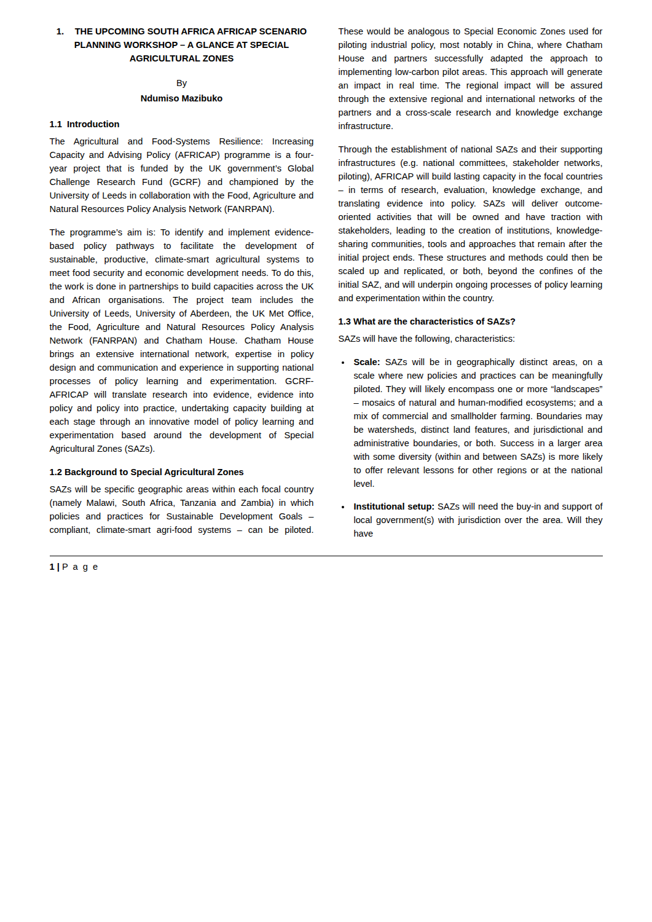1. THE UPCOMING SOUTH AFRICA AFRICAP SCENARIO PLANNING WORKSHOP – A GLANCE AT SPECIAL AGRICULTURAL ZONES
By
Ndumiso Mazibuko
1.1 Introduction
The Agricultural and Food-Systems Resilience: Increasing Capacity and Advising Policy (AFRICAP) programme is a four-year project that is funded by the UK government’s Global Challenge Research Fund (GCRF) and championed by the University of Leeds in collaboration with the Food, Agriculture and Natural Resources Policy Analysis Network (FANRPAN).
The programme’s aim is: To identify and implement evidence-based policy pathways to facilitate the development of sustainable, productive, climate-smart agricultural systems to meet food security and economic development needs. To do this, the work is done in partnerships to build capacities across the UK and African organisations. The project team includes the University of Leeds, University of Aberdeen, the UK Met Office, the Food, Agriculture and Natural Resources Policy Analysis Network (FANRPAN) and Chatham House. Chatham House brings an extensive international network, expertise in policy design and communication and experience in supporting national processes of policy learning and experimentation. GCRF-AFRICAP will translate research into evidence, evidence into policy and policy into practice, undertaking capacity building at each stage through an innovative model of policy learning and experimentation based around the development of Special Agricultural Zones (SAZs).
1.2 Background to Special Agricultural Zones
SAZs will be specific geographic areas within each focal country (namely Malawi, South Africa, Tanzania and Zambia) in which policies and practices for Sustainable Development Goals – compliant, climate-smart agri-food systems – can be piloted. These would be analogous to Special Economic Zones used for piloting industrial policy, most notably in China, where Chatham House and partners successfully adapted the approach to implementing low-carbon pilot areas. This approach will generate an impact in real time. The regional impact will be assured through the extensive regional and international networks of the partners and a cross-scale research and knowledge exchange infrastructure.
Through the establishment of national SAZs and their supporting infrastructures (e.g. national committees, stakeholder networks, piloting), AFRICAP will build lasting capacity in the focal countries – in terms of research, evaluation, knowledge exchange, and translating evidence into policy. SAZs will deliver outcome-oriented activities that will be owned and have traction with stakeholders, leading to the creation of institutions, knowledge-sharing communities, tools and approaches that remain after the initial project ends. These structures and methods could then be scaled up and replicated, or both, beyond the confines of the initial SAZ, and will underpin ongoing processes of policy learning and experimentation within the country.
1.3 What are the characteristics of SAZs?
SAZs will have the following, characteristics:
Scale: SAZs will be in geographically distinct areas, on a scale where new policies and practices can be meaningfully piloted. They will likely encompass one or more “landscapes” – mosaics of natural and human-modified ecosystems; and a mix of commercial and smallholder farming. Boundaries may be watersheds, distinct land features, and jurisdictional and administrative boundaries, or both. Success in a larger area with some diversity (within and between SAZs) is more likely to offer relevant lessons for other regions or at the national level.
Institutional setup: SAZs will need the buy-in and support of local government(s) with jurisdiction over the area. Will they have
1 | P a g e